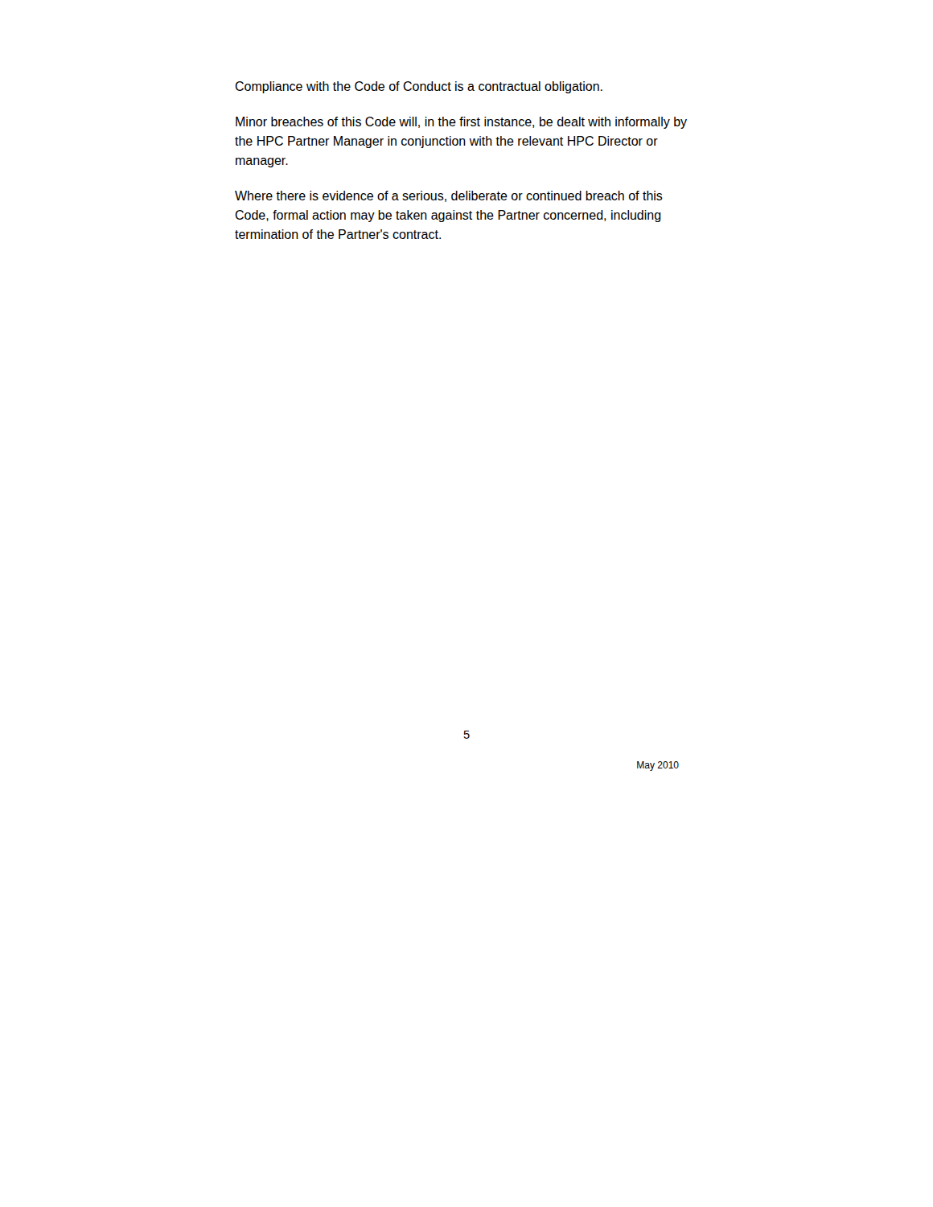Compliance with the Code of Conduct is a contractual obligation.
Minor breaches of this Code will, in the first instance, be dealt with informally by the HPC Partner Manager in conjunction with the relevant HPC Director or manager.
Where there is evidence of a serious, deliberate or continued breach of this Code, formal action may be taken against the Partner concerned, including termination of the Partner's contract.
5
May 2010